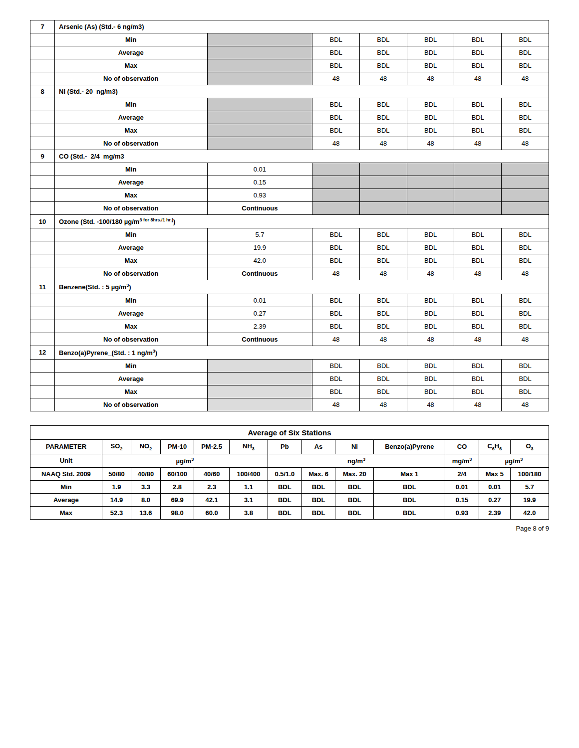| 7 | Arsenic (As) (Std.- 6 ng/m3) |
| | Min | | BDL | BDL | BDL | BDL | BDL |
| | Average | | BDL | BDL | BDL | BDL | BDL |
| | Max | | BDL | BDL | BDL | BDL | BDL |
| | No of observation | | 48 | 48 | 48 | 48 | 48 |
| 8 | Ni (Std.- 20 ng/m3) |
| | Min | | BDL | BDL | BDL | BDL | BDL |
| | Average | | BDL | BDL | BDL | BDL | BDL |
| | Max | | BDL | BDL | BDL | BDL | BDL |
| | No of observation | | 48 | 48 | 48 | 48 | 48 |
| 9 | CO (Std.- 2/4 mg/m3 |
| | Min | 0.01 | | | | | |
| | Average | 0.15 | | | | | |
| | Max | 0.93 | | | | | |
| | No of observation | Continuous | | | | | |
| 10 | Ozone (Std. -100/180 µg/m 3 for 8hrs./1 hr.) ) |
| | Min | 5.7 | BDL | BDL | BDL | BDL | BDL |
| | Average | 19.9 | BDL | BDL | BDL | BDL | BDL |
| | Max | 42.0 | BDL | BDL | BDL | BDL | BDL |
| | No of observation | Continuous | 48 | 48 | 48 | 48 | 48 |
| 11 | Benzene(Std. : 5 µg/m 3 ) |
| | Min | 0.01 | BDL | BDL | BDL | BDL | BDL |
| | Average | 0.27 | BDL | BDL | BDL | BDL | BDL |
| | Max | 2.39 | BDL | BDL | BDL | BDL | BDL |
| | No of observation | Continuous | 48 | 48 | 48 | 48 | 48 |
| 12 | Benzo(a)Pyrene_(Std. : 1 ng/m 3 ) |
| | Min | | BDL | BDL | BDL | BDL | BDL |
| | Average | | BDL | BDL | BDL | BDL | BDL |
| | Max | | BDL | BDL | BDL | BDL | BDL |
| | No of observation | | 48 | 48 | 48 | 48 | 48 |
| Average of Six Stations |
| PARAMETER | SO 2 | NO 2 | PM-10 | PM-2.5 | NH 3 | Pb | As | Ni | Benzo(a)Pyrene | CO | C 6 H 6 | O 3 |
| Unit | µg/m 3 | ng/m 3 | mg/m 3 | µg/m 3 |
| NAAQ Std. 2009 | 50/80 | 40/80 | 60/100 | 40/60 | 100/400 | 0.5/1.0 | Max. 6 | Max. 20 | Max 1 | 2/4 | Max 5 | 100/180 |
| Min | 1.9 | 3.3 | 2.8 | 2.3 | 1.1 | BDL | BDL | BDL | BDL | 0.01 | 0.01 | 5.7 |
| Average | 14.9 | 8.0 | 69.9 | 42.1 | 3.1 | BDL | BDL | BDL | BDL | 0.15 | 0.27 | 19.9 |
| Max | 52.3 | 13.6 | 98.0 | 60.0 | 3.8 | BDL | BDL | BDL | BDL | 0.93 | 2.39 | 42.0 |
Page 8 of 9